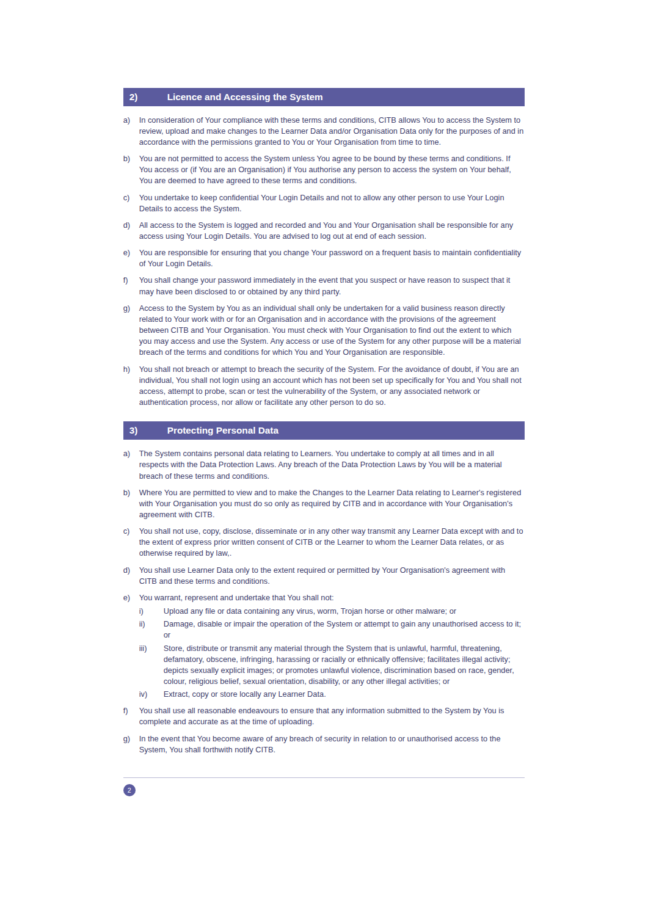2) Licence and Accessing the System
a) In consideration of Your compliance with these terms and conditions, CITB allows You to access the System to review, upload and make changes to the Learner Data and/or Organisation Data only for the purposes of and in accordance with the permissions granted to You or Your Organisation from time to time.
b) You are not permitted to access the System unless You agree to be bound by these terms and conditions. If You access or (if You are an Organisation) if You authorise any person to access the system on Your behalf, You are deemed to have agreed to these terms and conditions.
c) You undertake to keep confidential Your Login Details and not to allow any other person to use Your Login Details to access the System.
d) All access to the System is logged and recorded and You and Your Organisation shall be responsible for any access using Your Login Details. You are advised to log out at end of each session.
e) You are responsible for ensuring that you change Your password on a frequent basis to maintain confidentiality of Your Login Details.
f) You shall change your password immediately in the event that you suspect or have reason to suspect that it may have been disclosed to or obtained by any third party.
g) Access to the System by You as an individual shall only be undertaken for a valid business reason directly related to Your work with or for an Organisation and in accordance with the provisions of the agreement between CITB and Your Organisation. You must check with Your Organisation to find out the extent to which you may access and use the System. Any access or use of the System for any other purpose will be a material breach of the terms and conditions for which You and Your Organisation are responsible.
h) You shall not breach or attempt to breach the security of the System. For the avoidance of doubt, if You are an individual, You shall not login using an account which has not been set up specifically for You and You shall not access, attempt to probe, scan or test the vulnerability of the System, or any associated network or authentication process, nor allow or facilitate any other person to do so.
3) Protecting Personal Data
a) The System contains personal data relating to Learners. You undertake to comply at all times and in all respects with the Data Protection Laws. Any breach of the Data Protection Laws by You will be a material breach of these terms and conditions.
b) Where You are permitted to view and to make the Changes to the Learner Data relating to Learner's registered with Your Organisation you must do so only as required by CITB and in accordance with Your Organisation's agreement with CITB.
c) You shall not use, copy, disclose, disseminate or in any other way transmit any Learner Data except with and to the extent of express prior written consent of CITB or the Learner to whom the Learner Data relates, or as otherwise required by law,.
d) You shall use Learner Data only to the extent required or permitted by Your Organisation's agreement with CITB and these terms and conditions.
e) You warrant, represent and undertake that You shall not:
i) Upload any file or data containing any virus, worm, Trojan horse or other malware; or
ii) Damage, disable or impair the operation of the System or attempt to gain any unauthorised access to it; or
iii) Store, distribute or transmit any material through the System that is unlawful, harmful, threatening, defamatory, obscene, infringing, harassing or racially or ethnically offensive; facilitates illegal activity; depicts sexually explicit images; or promotes unlawful violence, discrimination based on race, gender, colour, religious belief, sexual orientation, disability, or any other illegal activities; or
iv) Extract, copy or store locally any Learner Data.
f) You shall use all reasonable endeavours to ensure that any information submitted to the System by You is complete and accurate as at the time of uploading.
g) In the event that You become aware of any breach of security in relation to or unauthorised access to the System, You shall forthwith notify CITB.
2